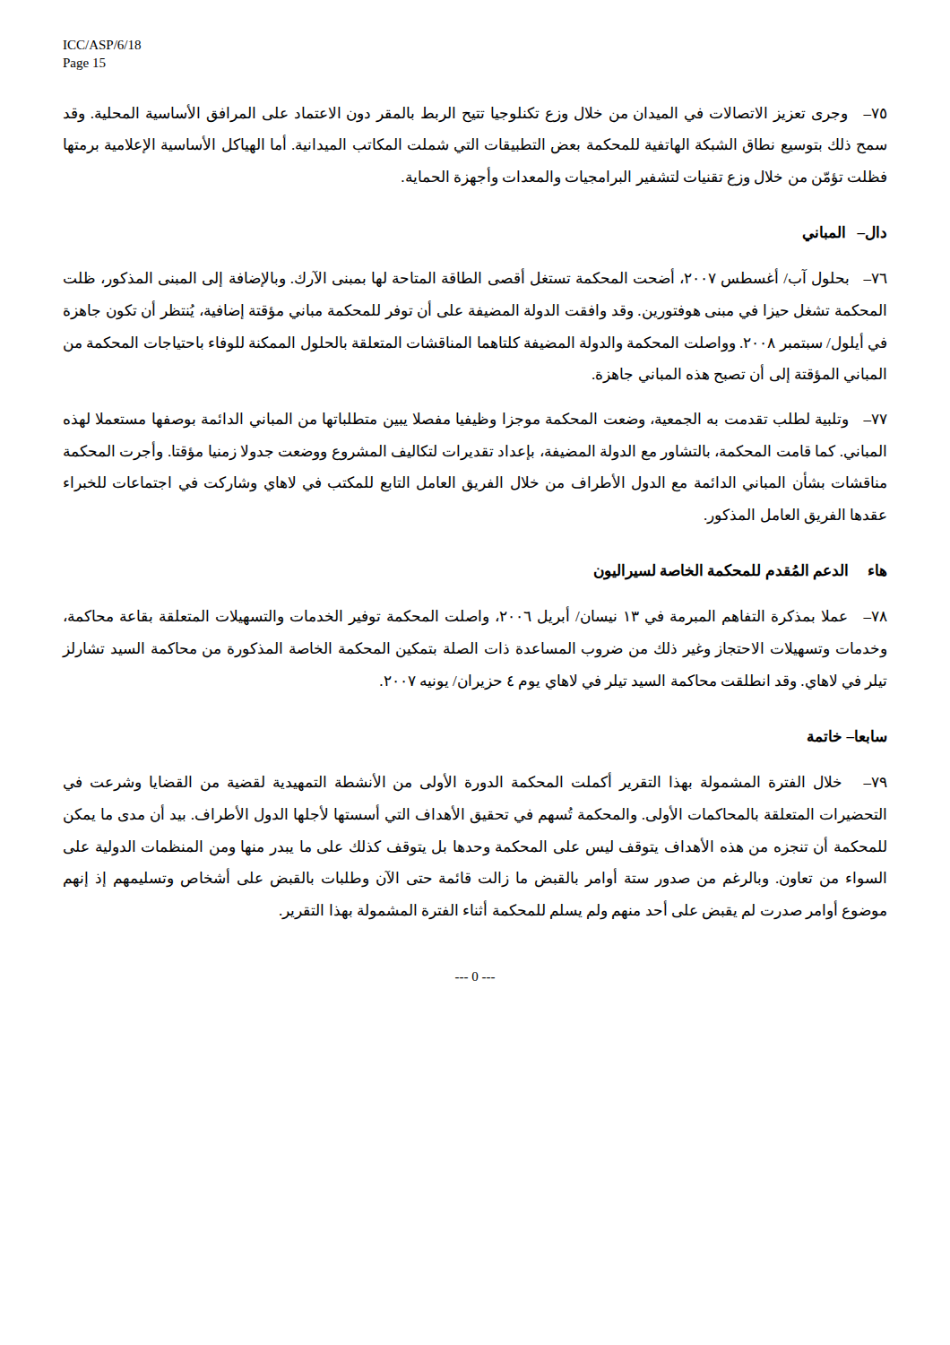ICC/ASP/6/18
Page 15
٧٥– وجرى تعزيز الاتصالات في الميدان من خلال وزع تكنلوجيا تتيح الربط بالمقر دون الاعتماد على المرافق الأساسية المحلية. وقد سمح ذلك بتوسيع نطاق الشبكة الهاتفية للمحكمة بعض التطبيقات التي شملت المكاتب الميدانية. أما الهياكل الأساسية الإعلامية برمتها فظلت تؤمّن من خلال وزع تقنيات لتشفير البرامجيات والمعدات وأجهزة الحماية.
دال– المباني
٧٦– بحلول آب/ أغسطس ٢٠٠٧، أضحت المحكمة تستغل أقصى الطاقة المتاحة لها بمبنى الآرك. وبالإضافة إلى المبنى المذكور، ظلت المحكمة تشغل حيزا في مبنى هوفتورين. وقد وافقت الدولة المضيفة على أن توفر للمحكمة مباني مؤقتة إضافية، يُنتظر أن تكون جاهزة في أيلول/ سبتمبر ٢٠٠٨. وواصلت المحكمة والدولة المضيفة كلتاهما المناقشات المتعلقة بالحلول الممكنة للوفاء باحتياجات المحكمة من المباني المؤقتة إلى أن تصبح هذه المباني جاهزة.
٧٧– وتلبية لطلب تقدمت به الجمعية، وضعت المحكمة موجزا وظيفيا مفصلا يبين متطلباتها من المباني الدائمة بوصفها مستعملا لهذه المباني. كما قامت المحكمة، بالتشاور مع الدولة المضيفة، بإعداد تقديرات لتكاليف المشروع ووضعت جدولا زمنيا مؤقتا. وأجرت المحكمة مناقشات بشأن المباني الدائمة مع الدول الأطراف من خلال الفريق العامل التابع للمكتب في لاهاي وشاركت في اجتماعات للخبراء عقدها الفريق العامل المذكور.
هاء الدعم المُقدم للمحكمة الخاصة لسيراليون
٧٨– عملا بمذكرة التفاهم المبرمة في ١٣ نيسان/ أبريل ٢٠٠٦، واصلت المحكمة توفير الخدمات والتسهيلات المتعلقة بقاعة محاكمة، وخدمات وتسهيلات الاحتجاز وغير ذلك من ضروب المساعدة ذات الصلة بتمكين المحكمة الخاصة المذكورة من محاكمة السيد تشارلز تيلر في لاهاي. وقد انطلقت محاكمة السيد تيلر في لاهاي يوم ٤ حزيران/ يونيه ٢٠٠٧.
سابعا– خاتمة
٧٩– خلال الفترة المشمولة بهذا التقرير أكملت المحكمة الدورة الأولى من الأنشطة التمهيدية لقضية من القضايا وشرعت في التحضيرات المتعلقة بالمحاكمات الأولى. والمحكمة تُسهم في تحقيق الأهداف التي أسستها لأجلها الدول الأطراف. بيد أن مدى ما يمكن للمحكمة أن تنجزه من هذه الأهداف يتوقف ليس على المحكمة وحدها بل يتوقف كذلك على ما يبدر منها ومن المنظمات الدولية على السواء من تعاون. وبالرغم من صدور ستة أوامر بالقبض ما زالت قائمة حتى الآن وطلبات بالقبض على أشخاص وتسليمهم إذ إنهم موضوع أوامر صدرت لم يقبض على أحد منهم ولم يسلم للمحكمة أثناء الفترة المشمولة بهذا التقرير.
--- 0 ---